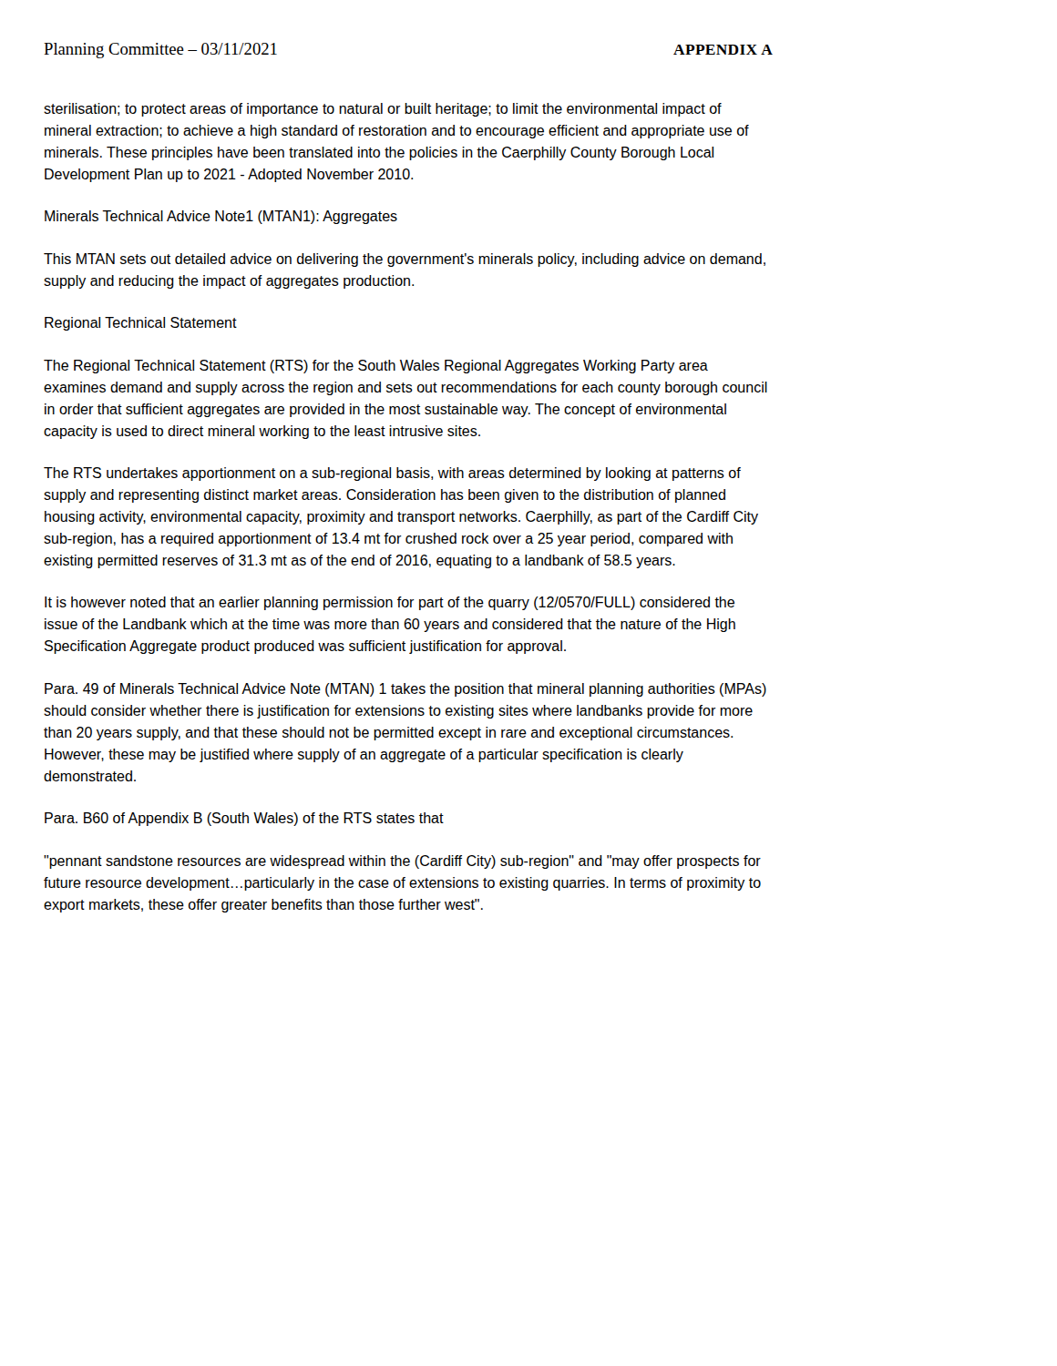Planning Committee – 03/11/2021
APPENDIX A
sterilisation; to protect areas of importance to natural or built heritage; to limit the environmental impact of mineral extraction; to achieve a high standard of restoration and to encourage efficient and appropriate use of minerals. These principles have been translated into the policies in the Caerphilly County Borough Local Development Plan up to 2021 - Adopted November 2010.
Minerals Technical Advice Note1 (MTAN1): Aggregates
This MTAN sets out detailed advice on delivering the government's minerals policy, including advice on demand, supply and reducing the impact of aggregates production.
Regional Technical Statement
The Regional Technical Statement (RTS) for the South Wales Regional Aggregates Working Party area examines demand and supply across the region and sets out recommendations for each county borough council in order that sufficient aggregates are provided in the most sustainable way. The concept of environmental capacity is used to direct mineral working to the least intrusive sites.
The RTS undertakes apportionment on a sub-regional basis, with areas determined by looking at patterns of supply and representing distinct market areas. Consideration has been given to the distribution of planned housing activity, environmental capacity, proximity and transport networks. Caerphilly, as part of the Cardiff City sub-region, has a required apportionment of 13.4 mt for crushed rock over a 25 year period, compared with existing permitted reserves of 31.3 mt as of the end of 2016, equating to a landbank of 58.5 years.
It is however noted that an earlier planning permission for part of the quarry (12/0570/FULL) considered the issue of the Landbank which at the time was more than 60 years and considered that the nature of the High Specification Aggregate product produced was sufficient justification for approval.
Para. 49 of Minerals Technical Advice Note (MTAN) 1 takes the position that mineral planning authorities (MPAs) should consider whether there is justification for extensions to existing sites where landbanks provide for more than 20 years supply, and that these should not be permitted except in rare and exceptional circumstances. However, these may be justified where supply of an aggregate of a particular specification is clearly demonstrated.
Para. B60 of Appendix B (South Wales) of the RTS states that
"pennant sandstone resources are widespread within the (Cardiff City) sub-region" and "may offer prospects for future resource development…particularly in the case of extensions to existing quarries. In terms of proximity to export markets, these offer greater benefits than those further west".